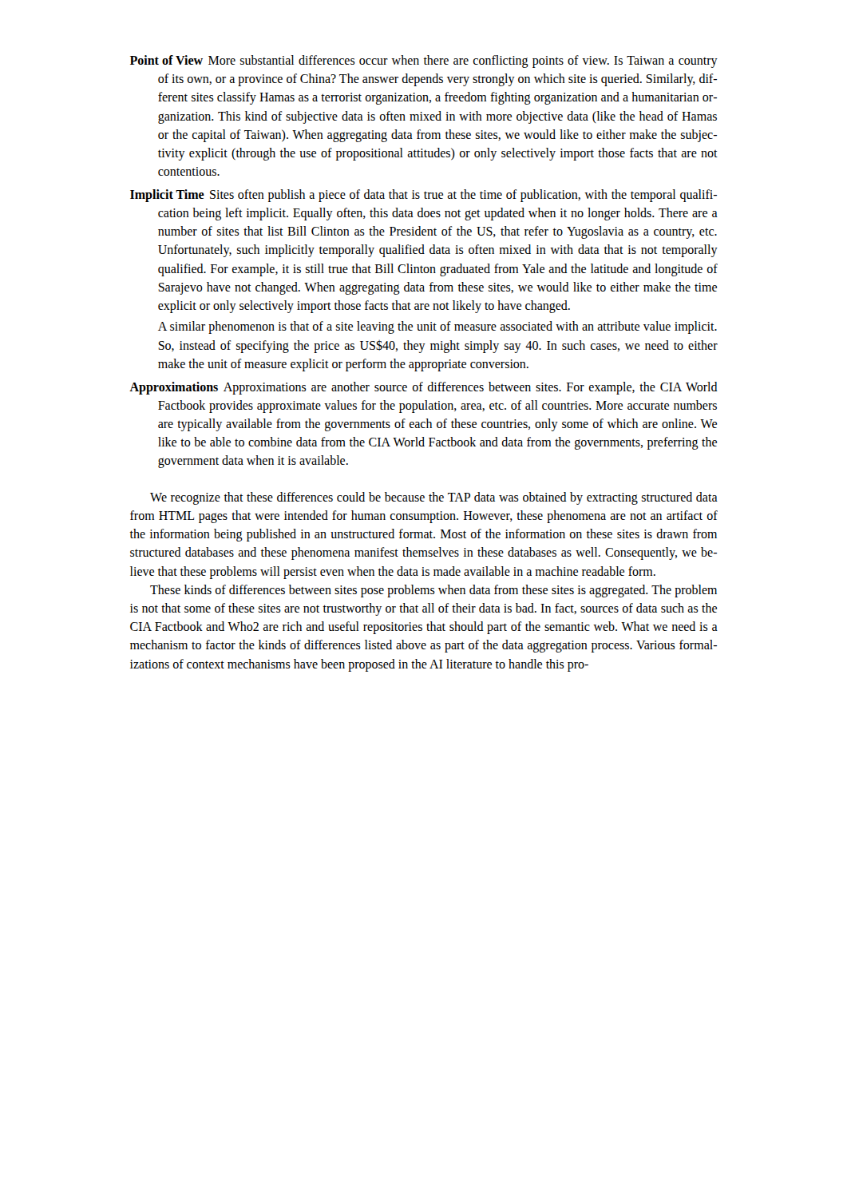Point of View
More substantial differences occur when there are conflicting points of view. Is Taiwan a country of its own, or a province of China? The answer depends very strongly on which site is queried. Similarly, different sites classify Hamas as a terrorist organization, a freedom fighting organization and a humanitarian organization. This kind of subjective data is often mixed in with more objective data (like the head of Hamas or the capital of Taiwan). When aggregating data from these sites, we would like to either make the subjectivity explicit (through the use of propositional attitudes) or only selectively import those facts that are not contentious.
Implicit Time
Sites often publish a piece of data that is true at the time of publication, with the temporal qualification being left implicit. Equally often, this data does not get updated when it no longer holds. There are a number of sites that list Bill Clinton as the President of the US, that refer to Yugoslavia as a country, etc. Unfortunately, such implicitly temporally qualified data is often mixed in with data that is not temporally qualified. For example, it is still true that Bill Clinton graduated from Yale and the latitude and longitude of Sarajevo have not changed. When aggregating data from these sites, we would like to either make the time explicit or only selectively import those facts that are not likely to have changed.
A similar phenomenon is that of a site leaving the unit of measure associated with an attribute value implicit. So, instead of specifying the price as US$40, they might simply say 40. In such cases, we need to either make the unit of measure explicit or perform the appropriate conversion.
Approximations
Approximations are another source of differences between sites. For example, the CIA World Factbook provides approximate values for the population, area, etc. of all countries. More accurate numbers are typically available from the governments of each of these countries, only some of which are online. We like to be able to combine data from the CIA World Factbook and data from the governments, preferring the government data when it is available.
We recognize that these differences could be because the TAP data was obtained by extracting structured data from HTML pages that were intended for human consumption. However, these phenomena are not an artifact of the information being published in an unstructured format. Most of the information on these sites is drawn from structured databases and these phenomena manifest themselves in these databases as well. Consequently, we believe that these problems will persist even when the data is made available in a machine readable form.
These kinds of differences between sites pose problems when data from these sites is aggregated. The problem is not that some of these sites are not trustworthy or that all of their data is bad. In fact, sources of data such as the CIA Factbook and Who2 are rich and useful repositories that should part of the semantic web. What we need is a mechanism to factor the kinds of differences listed above as part of the data aggregation process. Various formalizations of context mechanisms have been proposed in the AI literature to handle this pro-